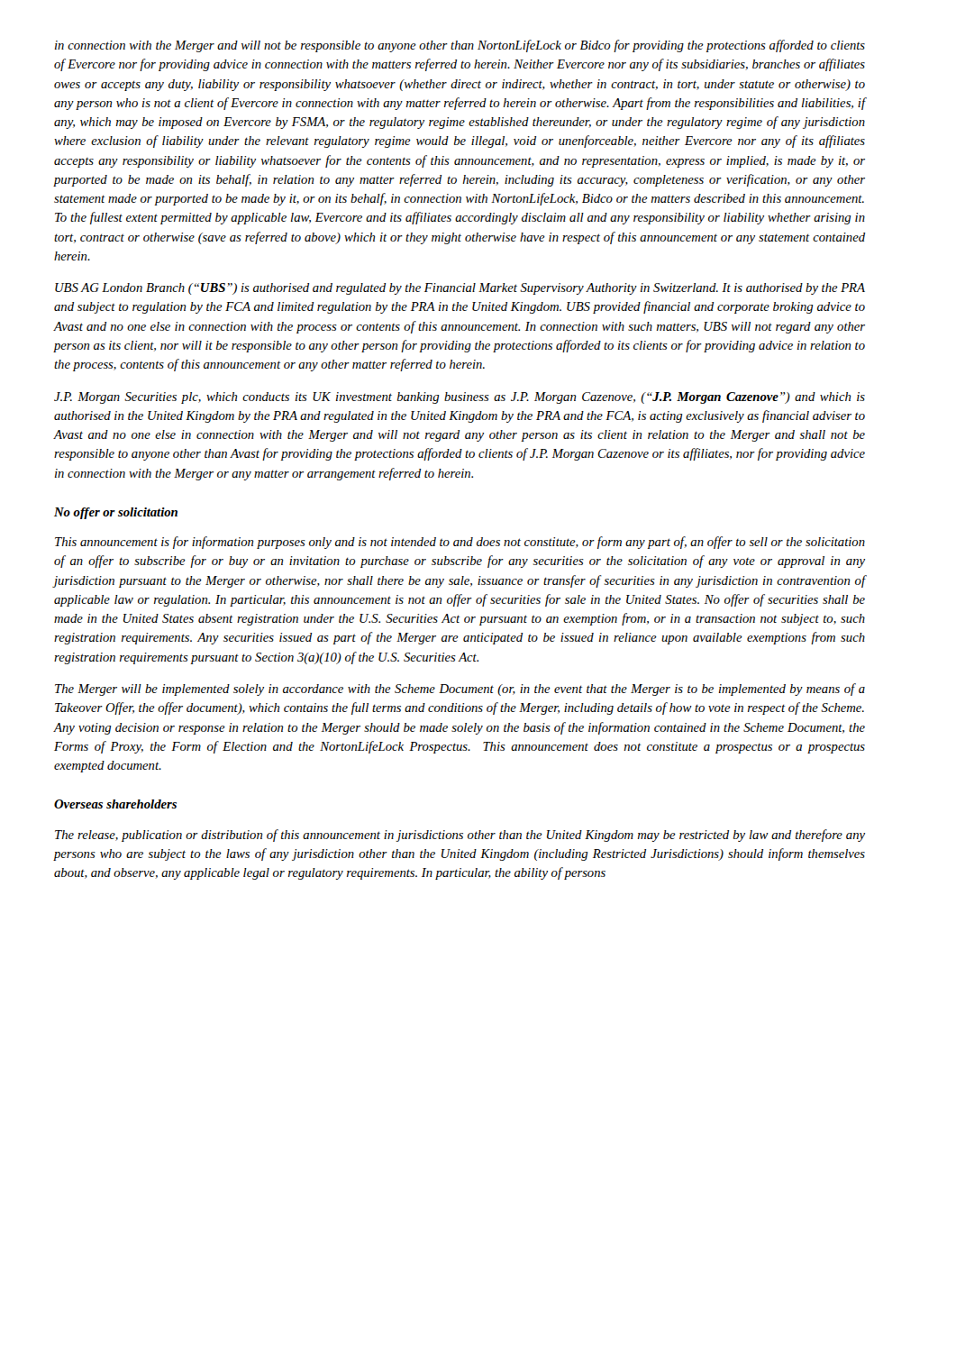in connection with the Merger and will not be responsible to anyone other than NortonLifeLock or Bidco for providing the protections afforded to clients of Evercore nor for providing advice in connection with the matters referred to herein. Neither Evercore nor any of its subsidiaries, branches or affiliates owes or accepts any duty, liability or responsibility whatsoever (whether direct or indirect, whether in contract, in tort, under statute or otherwise) to any person who is not a client of Evercore in connection with any matter referred to herein or otherwise. Apart from the responsibilities and liabilities, if any, which may be imposed on Evercore by FSMA, or the regulatory regime established thereunder, or under the regulatory regime of any jurisdiction where exclusion of liability under the relevant regulatory regime would be illegal, void or unenforceable, neither Evercore nor any of its affiliates accepts any responsibility or liability whatsoever for the contents of this announcement, and no representation, express or implied, is made by it, or purported to be made on its behalf, in relation to any matter referred to herein, including its accuracy, completeness or verification, or any other statement made or purported to be made by it, or on its behalf, in connection with NortonLifeLock, Bidco or the matters described in this announcement. To the fullest extent permitted by applicable law, Evercore and its affiliates accordingly disclaim all and any responsibility or liability whether arising in tort, contract or otherwise (save as referred to above) which it or they might otherwise have in respect of this announcement or any statement contained herein.
UBS AG London Branch (“UBS”) is authorised and regulated by the Financial Market Supervisory Authority in Switzerland. It is authorised by the PRA and subject to regulation by the FCA and limited regulation by the PRA in the United Kingdom. UBS provided financial and corporate broking advice to Avast and no one else in connection with the process or contents of this announcement. In connection with such matters, UBS will not regard any other person as its client, nor will it be responsible to any other person for providing the protections afforded to its clients or for providing advice in relation to the process, contents of this announcement or any other matter referred to herein.
J.P. Morgan Securities plc, which conducts its UK investment banking business as J.P. Morgan Cazenove, (“J.P. Morgan Cazenove”) and which is authorised in the United Kingdom by the PRA and regulated in the United Kingdom by the PRA and the FCA, is acting exclusively as financial adviser to Avast and no one else in connection with the Merger and will not regard any other person as its client in relation to the Merger and shall not be responsible to anyone other than Avast for providing the protections afforded to clients of J.P. Morgan Cazenove or its affiliates, nor for providing advice in connection with the Merger or any matter or arrangement referred to herein.
No offer or solicitation
This announcement is for information purposes only and is not intended to and does not constitute, or form any part of, an offer to sell or the solicitation of an offer to subscribe for or buy or an invitation to purchase or subscribe for any securities or the solicitation of any vote or approval in any jurisdiction pursuant to the Merger or otherwise, nor shall there be any sale, issuance or transfer of securities in any jurisdiction in contravention of applicable law or regulation. In particular, this announcement is not an offer of securities for sale in the United States. No offer of securities shall be made in the United States absent registration under the U.S. Securities Act or pursuant to an exemption from, or in a transaction not subject to, such registration requirements. Any securities issued as part of the Merger are anticipated to be issued in reliance upon available exemptions from such registration requirements pursuant to Section 3(a)(10) of the U.S. Securities Act.
The Merger will be implemented solely in accordance with the Scheme Document (or, in the event that the Merger is to be implemented by means of a Takeover Offer, the offer document), which contains the full terms and conditions of the Merger, including details of how to vote in respect of the Scheme. Any voting decision or response in relation to the Merger should be made solely on the basis of the information contained in the Scheme Document, the Forms of Proxy, the Form of Election and the NortonLifeLock Prospectus. This announcement does not constitute a prospectus or a prospectus exempted document.
Overseas shareholders
The release, publication or distribution of this announcement in jurisdictions other than the United Kingdom may be restricted by law and therefore any persons who are subject to the laws of any jurisdiction other than the United Kingdom (including Restricted Jurisdictions) should inform themselves about, and observe, any applicable legal or regulatory requirements. In particular, the ability of persons